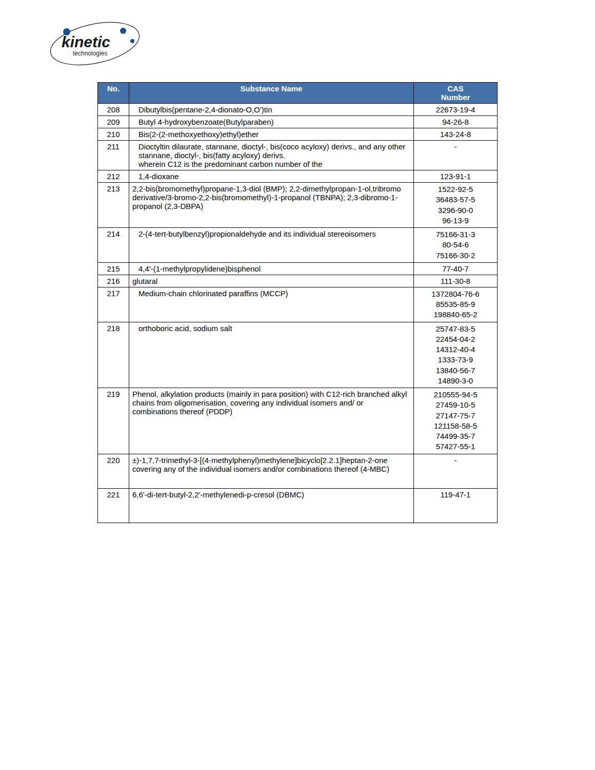kinetic technologies
| No. | Substance Name | CAS Number |
| --- | --- | --- |
| 208 | Dibutylbis(pentane-2,4-dionato-O,O')tin | 22673-19-4 |
| 209 | Butyl 4-hydroxybenzoate(Butylparaben) | 94-26-8 |
| 210 | Bis(2-(2-methoxyethoxy)ethyl)ether | 143-24-8 |
| 211 | Dioctyltin dilaurate, stannane, dioctyl-, bis(coco acyloxy) derivs., and any other stannane, dioctyl-, bis(fatty acyloxy) derivs. wherein C12 is the predominant carbon number of the | - |
| 212 | 1,4-dioxane | 123-91-1 |
| 213 | 2,2-bis(bromomethyl)propane-1,3-diol (BMP); 2,2-dimethylpropan-1-ol,tribromo derivative/3-bromo-2,2-bis(bromomethyl)-1-propanol (TBNPA); 2,3-dibromo-1-propanol (2,3-DBPA) | 1522-92-5 36483-57-5 3296-90-0 96-13-9 |
| 214 | 2-(4-tert-butylbenzyl)propionaldehyde and its individual stereoisomers | 75166-31-3 80-54-6 75166-30-2 |
| 215 | 4,4'-(1-methylpropylidene)bisphenol | 77-40-7 |
| 216 | glutaral | 111-30-8 |
| 217 | Medium-chain chlorinated paraffins (MCCP) | 1372804-76-6 85535-85-9 198840-65-2 |
| 218 | orthoboric acid, sodium salt | 25747-83-5 22454-04-2 14312-40-4 1333-73-9 13840-56-7 14890-3-0 |
| 219 | Phenol, alkylation products (mainly in para position) with C12-rich branched alkyl chains from oligomerisation, covering any individual isomers and/ or combinations thereof (PDDP) | 210555-94-5 27459-10-5 27147-75-7 121158-58-5 74499-35-7 57427-55-1 |
| 220 | ±)-1,7,7-trimethyl-3-[(4-methylphenyl)methylene]bicyclo[2.2.1]heptan-2-one covering any of the individual isomers and/or combinations thereof (4-MBC) | - |
| 221 | 6,6'-di-tert-butyl-2,2'-methylenedi-p-cresol (DBMC) | 119-47-1 |